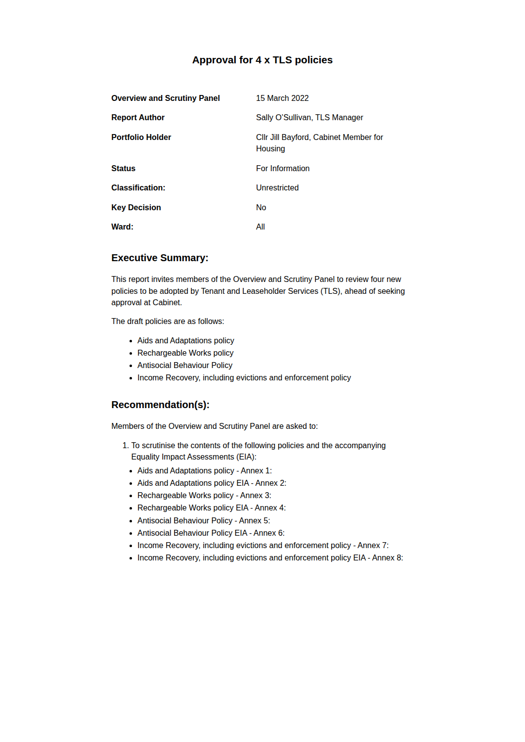Approval for 4 x TLS policies
| Overview and Scrutiny Panel | 15 March 2022 |
| Report Author | Sally O’Sullivan, TLS Manager |
| Portfolio Holder | Cllr Jill Bayford, Cabinet Member for Housing |
| Status | For Information |
| Classification: | Unrestricted |
| Key Decision | No |
| Ward: | All |
Executive Summary:
This report invites members of the Overview and Scrutiny Panel to review four new policies to be adopted by Tenant and Leaseholder Services (TLS), ahead of seeking approval at Cabinet.
The draft policies are as follows:
Aids and Adaptations policy
Rechargeable Works policy
Antisocial Behaviour Policy
Income Recovery, including evictions and enforcement policy
Recommendation(s):
Members of the Overview and Scrutiny Panel are asked to:
To scrutinise the contents of the following policies and the accompanying Equality Impact Assessments (EIA):
Aids and Adaptations policy - Annex 1:
Aids and Adaptations policy EIA - Annex 2:
Rechargeable Works policy - Annex 3:
Rechargeable Works policy EIA - Annex 4:
Antisocial Behaviour Policy - Annex 5:
Antisocial Behaviour Policy EIA - Annex 6:
Income Recovery, including evictions and enforcement policy - Annex 7:
Income Recovery, including evictions and enforcement policy EIA - Annex 8: